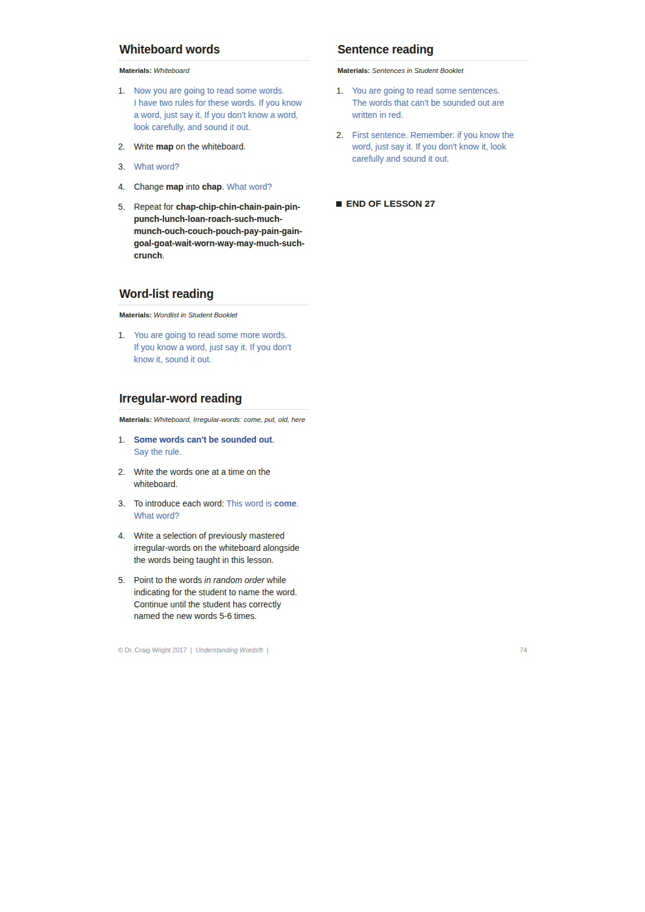Whiteboard words
Materials: Whiteboard
Now you are going to read some words.
I have two rules for these words. If you know a word, just say it. If you don't know a word, look carefully, and sound it out.
Write map on the whiteboard.
What word?
Change map into chap. What word?
Repeat for chap-chip-chin-chain-pain-pin-punch-lunch-loan-roach-such-much-munch-ouch-couch-pouch-pay-pain-gain-goal-goat-wait-worn-way-may-much-such-crunch.
Word-list reading
Materials: Wordlist in Student Booklet
You are going to read some more words.
If you know a word, just say it. If you don't know it, sound it out.
Irregular-word reading
Materials: Whiteboard, Irregular-words: come, put, old, here
Some words can't be sounded out.
Say the rule.
Write the words one at a time on the whiteboard.
To introduce each word: This word is come.
What word?
Write a selection of previously mastered irregular-words on the whiteboard alongside the words being taught in this lesson.
Point to the words in random order while indicating for the student to name the word. Continue until the student has correctly named the new words 5-6 times.
Sentence reading
Materials: Sentences in Student Booklet
You are going to read some sentences.
The words that can't be sounded out are written in red.
First sentence. Remember: if you know the word, just say it. If you don't know it, look carefully and sound it out.
END OF LESSON 27
© Dr. Craig Wright 2017 | Understanding Words® |
74